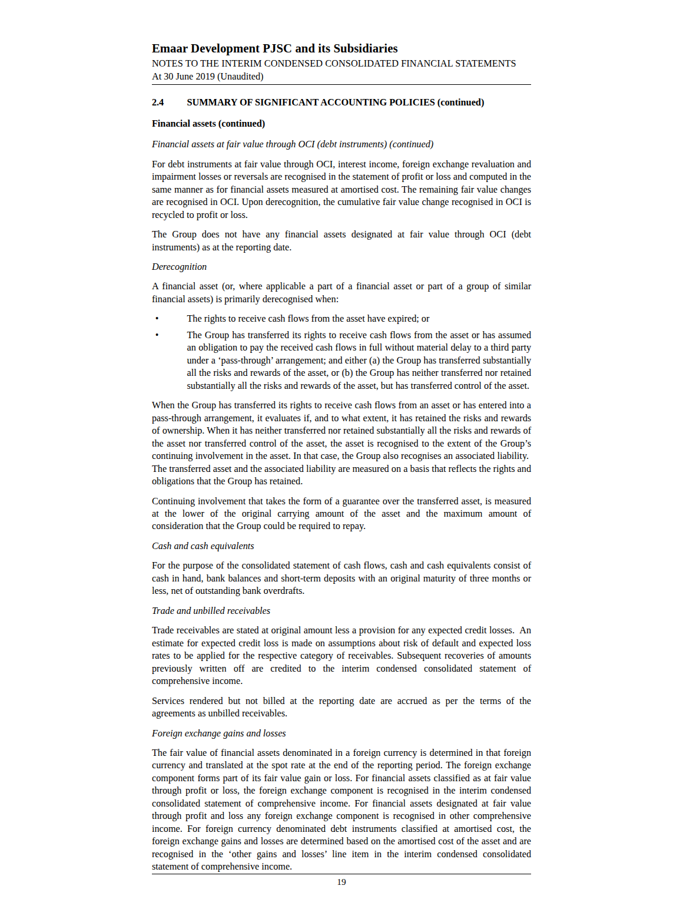Emaar Development PJSC and its Subsidiaries
NOTES TO THE INTERIM CONDENSED CONSOLIDATED FINANCIAL STATEMENTS
At 30 June 2019 (Unaudited)
2.4 SUMMARY OF SIGNIFICANT ACCOUNTING POLICIES (continued)
Financial assets (continued)
Financial assets at fair value through OCI (debt instruments) (continued)
For debt instruments at fair value through OCI, interest income, foreign exchange revaluation and impairment losses or reversals are recognised in the statement of profit or loss and computed in the same manner as for financial assets measured at amortised cost. The remaining fair value changes are recognised in OCI. Upon derecognition, the cumulative fair value change recognised in OCI is recycled to profit or loss.
The Group does not have any financial assets designated at fair value through OCI (debt instruments) as at the reporting date.
Derecognition
A financial asset (or, where applicable a part of a financial asset or part of a group of similar financial assets) is primarily derecognised when:
The rights to receive cash flows from the asset have expired; or
The Group has transferred its rights to receive cash flows from the asset or has assumed an obligation to pay the received cash flows in full without material delay to a third party under a ‘pass-through’ arrangement; and either (a) the Group has transferred substantially all the risks and rewards of the asset, or (b) the Group has neither transferred nor retained substantially all the risks and rewards of the asset, but has transferred control of the asset.
When the Group has transferred its rights to receive cash flows from an asset or has entered into a pass-through arrangement, it evaluates if, and to what extent, it has retained the risks and rewards of ownership. When it has neither transferred nor retained substantially all the risks and rewards of the asset nor transferred control of the asset, the asset is recognised to the extent of the Group’s continuing involvement in the asset. In that case, the Group also recognises an associated liability. The transferred asset and the associated liability are measured on a basis that reflects the rights and obligations that the Group has retained.
Continuing involvement that takes the form of a guarantee over the transferred asset, is measured at the lower of the original carrying amount of the asset and the maximum amount of consideration that the Group could be required to repay.
Cash and cash equivalents
For the purpose of the consolidated statement of cash flows, cash and cash equivalents consist of cash in hand, bank balances and short-term deposits with an original maturity of three months or less, net of outstanding bank overdrafts.
Trade and unbilled receivables
Trade receivables are stated at original amount less a provision for any expected credit losses. An estimate for expected credit loss is made on assumptions about risk of default and expected loss rates to be applied for the respective category of receivables. Subsequent recoveries of amounts previously written off are credited to the interim condensed consolidated statement of comprehensive income.
Services rendered but not billed at the reporting date are accrued as per the terms of the agreements as unbilled receivables.
Foreign exchange gains and losses
The fair value of financial assets denominated in a foreign currency is determined in that foreign currency and translated at the spot rate at the end of the reporting period. The foreign exchange component forms part of its fair value gain or loss. For financial assets classified as at fair value through profit or loss, the foreign exchange component is recognised in the interim condensed consolidated statement of comprehensive income. For financial assets designated at fair value through profit and loss any foreign exchange component is recognised in other comprehensive income. For foreign currency denominated debt instruments classified at amortised cost, the foreign exchange gains and losses are determined based on the amortised cost of the asset and are recognised in the ‘other gains and losses’ line item in the interim condensed consolidated statement of comprehensive income.
19